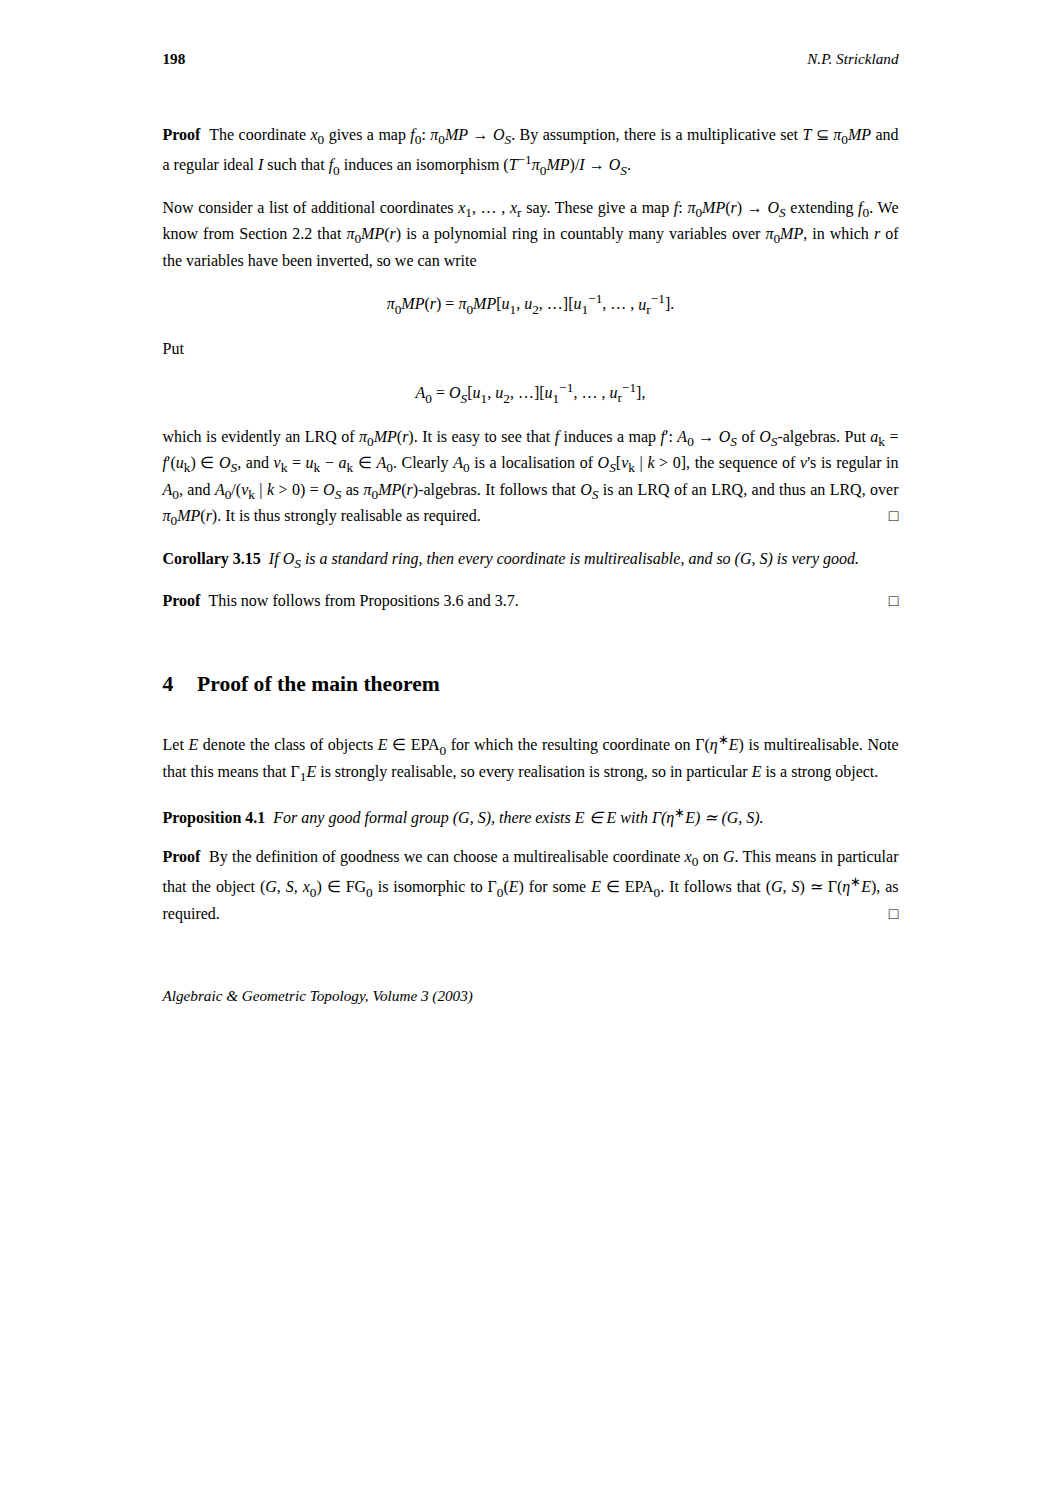198 N.P. Strickland
Proof The coordinate x0 gives a map f0: π0MP → OS. By assumption, there is a multiplicative set T ⊆ π0MP and a regular ideal I such that f0 induces an isomorphism (T−1π0MP)/I → OS.
Now consider a list of additional coordinates x1, … , xr say. These give a map f: π0MP(r) → OS extending f0. We know from Section 2.2 that π0MP(r) is a polynomial ring in countably many variables over π0MP, in which r of the variables have been inverted, so we can write
π0MP(r) = π0MP[u1, u2, …][u1−1, … , ur−1].
Put
A0 = OS[u1, u2, …][u1−1, … , ur−1],
which is evidently an LRQ of π0MP(r). It is easy to see that f induces a map f′: A0 → OS of OS-algebras. Put ak = f′(uk) ∈ OS, and vk = uk − ak ∈ A0. Clearly A0 is a localisation of OS[vk | k > 0], the sequence of v's is regular in A0, and A0/(vk | k > 0) = OS as π0MP(r)-algebras. It follows that OS is an LRQ of an LRQ, and thus an LRQ, over π0MP(r). It is thus strongly realisable as required.□
Corollary 3.15 If OS is a standard ring, then every coordinate is multirealisable, and so (G, S) is very good.
Proof This now follows from Propositions 3.6 and 3.7.□
4 Proof of the main theorem
Let E denote the class of objects E ∈ EPA0 for which the resulting coordinate on Γ(η∗E) is multirealisable. Note that this means that Γ1E is strongly realisable, so every realisation is strong, so in particular E is a strong object.
Proposition 4.1 For any good formal group (G, S), there exists E ∈ E with Γ(η∗E) ≃ (G, S).
Proof By the definition of goodness we can choose a multirealisable coordinate x0 on G. This means in particular that the object (G, S, x0) ∈ FG0 is isomorphic to Γ0(E) for some E ∈ EPA0. It follows that (G, S) ≃ Γ(η∗E), as required.□
Algebraic & Geometric Topology, Volume 3 (2003)